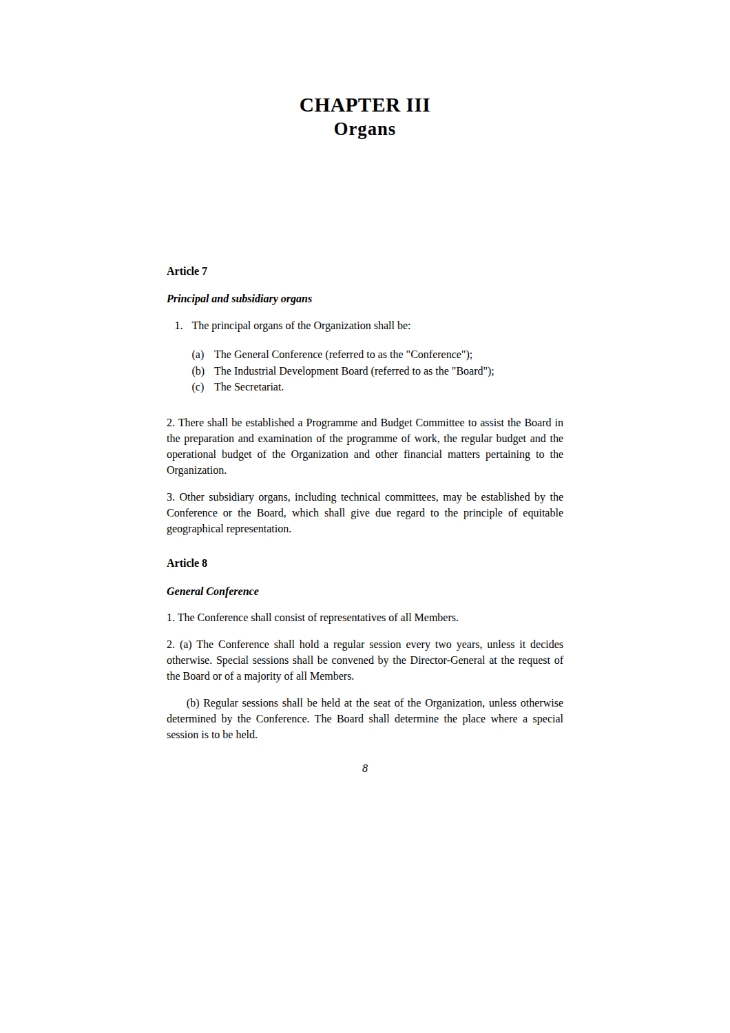CHAPTER IIIOrgans
Article 7
Principal and subsidiary organs
1. The principal organs of the Organization shall be:
(a) The General Conference (referred to as the "Conference");
(b) The Industrial Development Board (referred to as the "Board");
(c) The Secretariat.
2. There shall be established a Programme and Budget Committee to assist the Board in the preparation and examination of the programme of work, the regular budget and the operational budget of the Organization and other financial matters pertaining to the Organization.
3. Other subsidiary organs, including technical committees, may be established by the Conference or the Board, which shall give due regard to the principle of equitable geographical representation.
Article 8
General Conference
1. The Conference shall consist of representatives of all Members.
2. (a) The Conference shall hold a regular session every two years, unless it decides otherwise. Special sessions shall be convened by the Director-General at the request of the Board or of a majority of all Members.
(b) Regular sessions shall be held at the seat of the Organization, unless otherwise determined by the Conference. The Board shall determine the place where a special session is to be held.
8